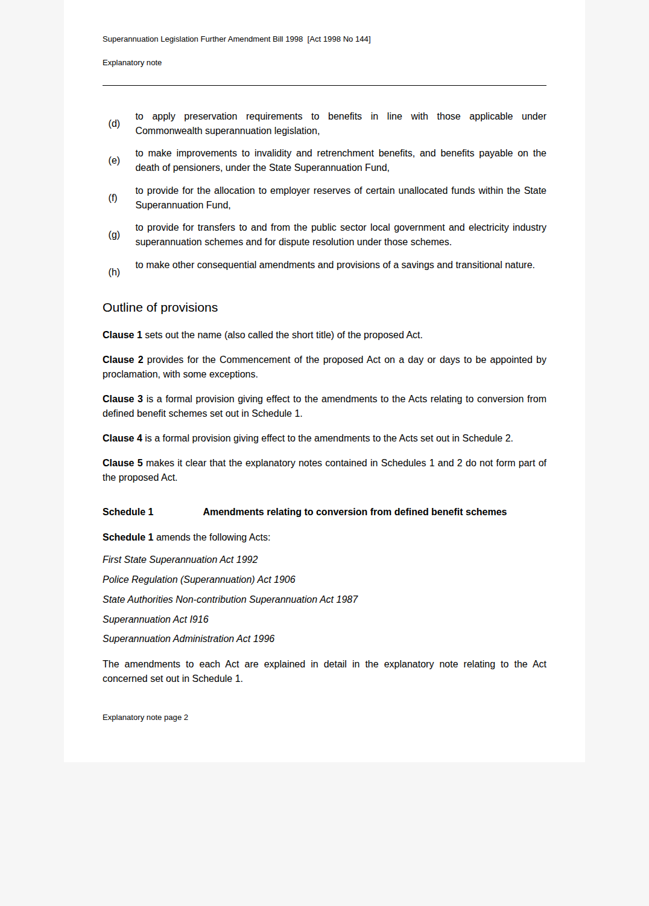Superannuation Legislation Further Amendment Bill 1998 [Act 1998 No 144]
Explanatory note
(d) to apply preservation requirements to benefits in line with those applicable under Commonwealth superannuation legislation,
(e) to make improvements to invalidity and retrenchment benefits, and benefits payable on the death of pensioners, under the State Superannuation Fund,
(f) to provide for the allocation to employer reserves of certain unallocated funds within the State Superannuation Fund,
(g) to provide for transfers to and from the public sector local government and electricity industry superannuation schemes and for dispute resolution under those schemes.
(h) to make other consequential amendments and provisions of a savings and transitional nature.
Outline of provisions
Clause 1 sets out the name (also called the short title) of the proposed Act.
Clause 2 provides for the Commencement of the proposed Act on a day or days to be appointed by proclamation, with some exceptions.
Clause 3 is a formal provision giving effect to the amendments to the Acts relating to conversion from defined benefit schemes set out in Schedule 1.
Clause 4 is a formal provision giving effect to the amendments to the Acts set out in Schedule 2.
Clause 5 makes it clear that the explanatory notes contained in Schedules 1 and 2 do not form part of the proposed Act.
Schedule 1 Amendments relating to conversion from defined benefit schemes
Schedule 1 amends the following Acts:
First State Superannuation Act 1992
Police Regulation (Superannuation) Act 1906
State Authorities Non-contribution Superannuation Act 1987
Superannuation Act I916
Superannuation Administration Act 1996
The amendments to each Act are explained in detail in the explanatory note relating to the Act concerned set out in Schedule 1.
Explanatory note page 2